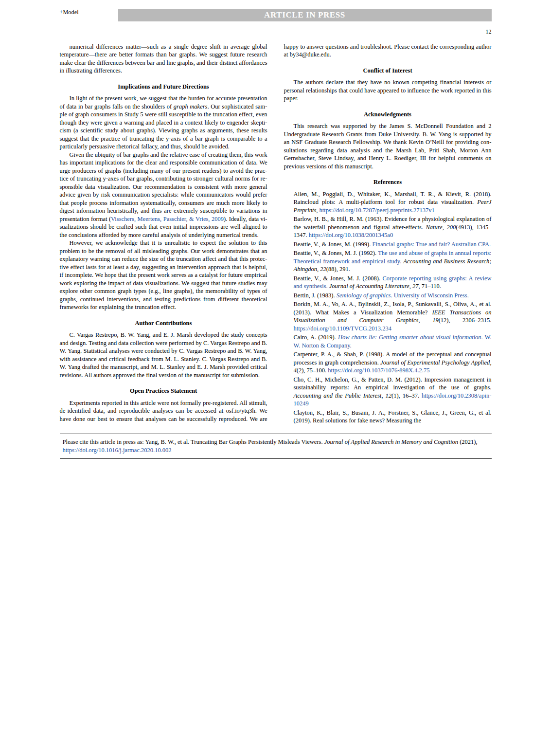+Model
ARTICLE IN PRESS
12
numerical differences matter—such as a single degree shift in average global temperature—there are better formats than bar graphs. We suggest future research make clear the differences between bar and line graphs, and their distinct affordances in illustrating differences.
Implications and Future Directions
In light of the present work, we suggest that the burden for accurate presentation of data in bar graphs falls on the shoulders of graph makers. Our sophisticated sample of graph consumers in Study 5 were still susceptible to the truncation effect, even though they were given a warning and placed in a context likely to engender skepticism (a scientific study about graphs). Viewing graphs as arguments, these results suggest that the practice of truncating the y-axis of a bar graph is comparable to a particularly persuasive rhetorical fallacy, and thus, should be avoided.
Given the ubiquity of bar graphs and the relative ease of creating them, this work has important implications for the clear and responsible communication of data. We urge producers of graphs (including many of our present readers) to avoid the practice of truncating y-axes of bar graphs, contributing to stronger cultural norms for responsible data visualization. Our recommendation is consistent with more general advice given by risk communication specialists: while communicators would prefer that people process information systematically, consumers are much more likely to digest information heuristically, and thus are extremely susceptible to variations in presentation format (Visschers, Meertens, Passchier, & Vries, 2009). Ideally, data visualizations should be crafted such that even initial impressions are well-aligned to the conclusions afforded by more careful analysis of underlying numerical trends.
However, we acknowledge that it is unrealistic to expect the solution to this problem to be the removal of all misleading graphs. Our work demonstrates that an explanatory warning can reduce the size of the truncation affect and that this protective effect lasts for at least a day, suggesting an intervention approach that is helpful, if incomplete. We hope that the present work serves as a catalyst for future empirical work exploring the impact of data visualizations. We suggest that future studies may explore other common graph types (e.g., line graphs), the memorability of types of graphs, continued interventions, and testing predictions from different theoretical frameworks for explaining the truncation effect.
Author Contributions
C. Vargas Restrepo, B. W. Yang, and E. J. Marsh developed the study concepts and design. Testing and data collection were performed by C. Vargas Restrepo and B. W. Yang. Statistical analyses were conducted by C. Vargas Restrepo and B. W. Yang, with assistance and critical feedback from M. L. Stanley. C. Vargas Restrepo and B. W. Yang drafted the manuscript, and M. L. Stanley and E. J. Marsh provided critical revisions. All authors approved the final version of the manuscript for submission.
Open Practices Statement
Experiments reported in this article were not formally pre-registered. All stimuli, de-identified data, and reproducible analyses can be accessed at osf.io/ytq3h. We have done our best to ensure that analyses can be successfully reproduced. We are happy to answer questions and troubleshoot. Please contact the corresponding author at by34@duke.edu.
Conflict of Interest
The authors declare that they have no known competing financial interests or personal relationships that could have appeared to influence the work reported in this paper.
Acknowledgments
This research was supported by the James S. McDonnell Foundation and 2 Undergraduate Research Grants from Duke University. B. W. Yang is supported by an NSF Graduate Research Fellowship. We thank Kevin O’Neill for providing consultations regarding data analysis and the Marsh Lab, Priti Shah, Morton Ann Gernsbacher, Steve Lindsay, and Henry L. Roediger, III for helpful comments on previous versions of this manuscript.
References
Allen, M., Poggiali, D., Whitaker, K., Marshall, T. R., & Kievit, R. (2018). Raincloud plots: A multi-platform tool for robust data visualization. PeerJ Preprints, https://doi.org/10.7287/peerj.preprints.27137v1
Barlow, H. B., & Hill, R. M. (1963). Evidence for a physiological explanation of the waterfall phenomenon and figural after-effects. Nature, 200(4913), 1345–1347. https://doi.org/10.1038/2001345a0
Beattie, V., & Jones, M. (1999). Financial graphs: True and fair? Australian CPA.
Beattie, V., & Jones, M. J. (1992). The use and abuse of graphs in annual reports: Theoretical framework and empirical study. Accounting and Business Research; Abingdon, 22(88), 291.
Beattie, V., & Jones, M. J. (2008). Corporate reporting using graphs: A review and synthesis. Journal of Accounting Literature, 27, 71–110.
Bertin, J. (1983). Semiology of graphics. University of Wisconsin Press.
Borkin, M. A., Vo, A. A., Bylinskii, Z., Isola, P., Sunkavalli, S., Oliva, A., et al. (2013). What Makes a Visualization Memorable? IEEE Transactions on Visualization and Computer Graphics, 19(12), 2306–2315. https://doi.org/10.1109/TVCG.2013.234
Cairo, A. (2019). How charts lie: Getting smarter about visual information. W. W. Norton & Company.
Carpenter, P. A., & Shah, P. (1998). A model of the perceptual and conceptual processes in graph comprehension. Journal of Experimental Psychology Applied, 4(2), 75–100. https://doi.org/10.1037/1076-898X.4.2.75
Cho, C. H., Michelon, G., & Patten, D. M. (2012). Impression management in sustainability reports: An empirical investigation of the use of graphs. Accounting and the Public Interest, 12(1), 16–37. https://doi.org/10.2308/apin-10249
Clayton, K., Blair, S., Busam, J. A., Forstner, S., Glance, J., Green, G., et al. (2019). Real solutions for fake news? Measuring the
Please cite this article in press as: Yang, B. W., et al. Truncating Bar Graphs Persistently Misleads Viewers. Journal of Applied Research in Memory and Cognition (2021), https://doi.org/10.1016/j.jarmac.2020.10.002